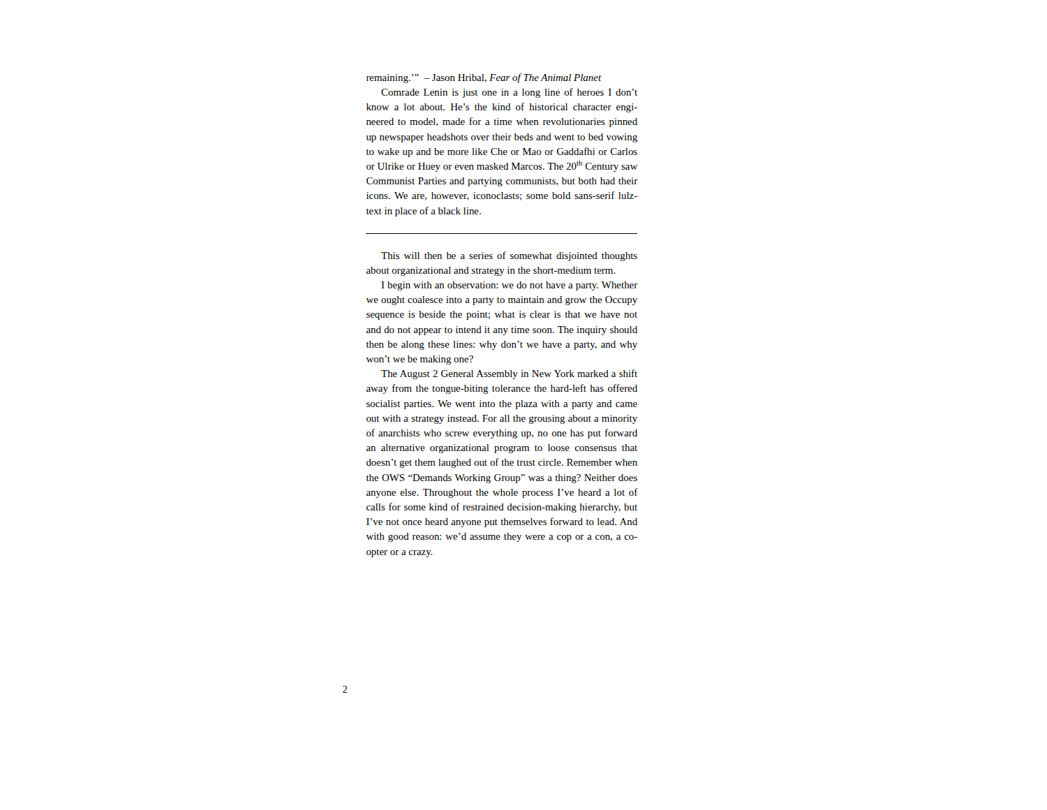remaining.’” – Jason Hribal, Fear of The Animal Planet
Comrade Lenin is just one in a long line of heroes I don’t know a lot about. He’s the kind of historical character engineered to model, made for a time when revolutionaries pinned up newspaper headshots over their beds and went to bed vowing to wake up and be more like Che or Mao or Gaddafhi or Carlos or Ulrike or Huey or even masked Marcos. The 20th Century saw Communist Parties and partying communists, but both had their icons. We are, however, iconoclasts; some bold sans-serif lulz-text in place of a black line.
This will then be a series of somewhat disjointed thoughts about organizational and strategy in the short-medium term.
I begin with an observation: we do not have a party. Whether we ought coalesce into a party to maintain and grow the Occupy sequence is beside the point; what is clear is that we have not and do not appear to intend it any time soon. The inquiry should then be along these lines: why don’t we have a party, and why won’t we be making one?
The August 2 General Assembly in New York marked a shift away from the tongue-biting tolerance the hard-left has offered socialist parties. We went into the plaza with a party and came out with a strategy instead. For all the grousing about a minority of anarchists who screw everything up, no one has put forward an alternative organizational program to loose consensus that doesn’t get them laughed out of the trust circle. Remember when the OWS “Demands Working Group” was a thing? Neither does anyone else. Throughout the whole process I’ve heard a lot of calls for some kind of restrained decision-making hierarchy, but I’ve not once heard anyone put themselves forward to lead. And with good reason: we’d assume they were a cop or a con, a co-opter or a crazy.
2